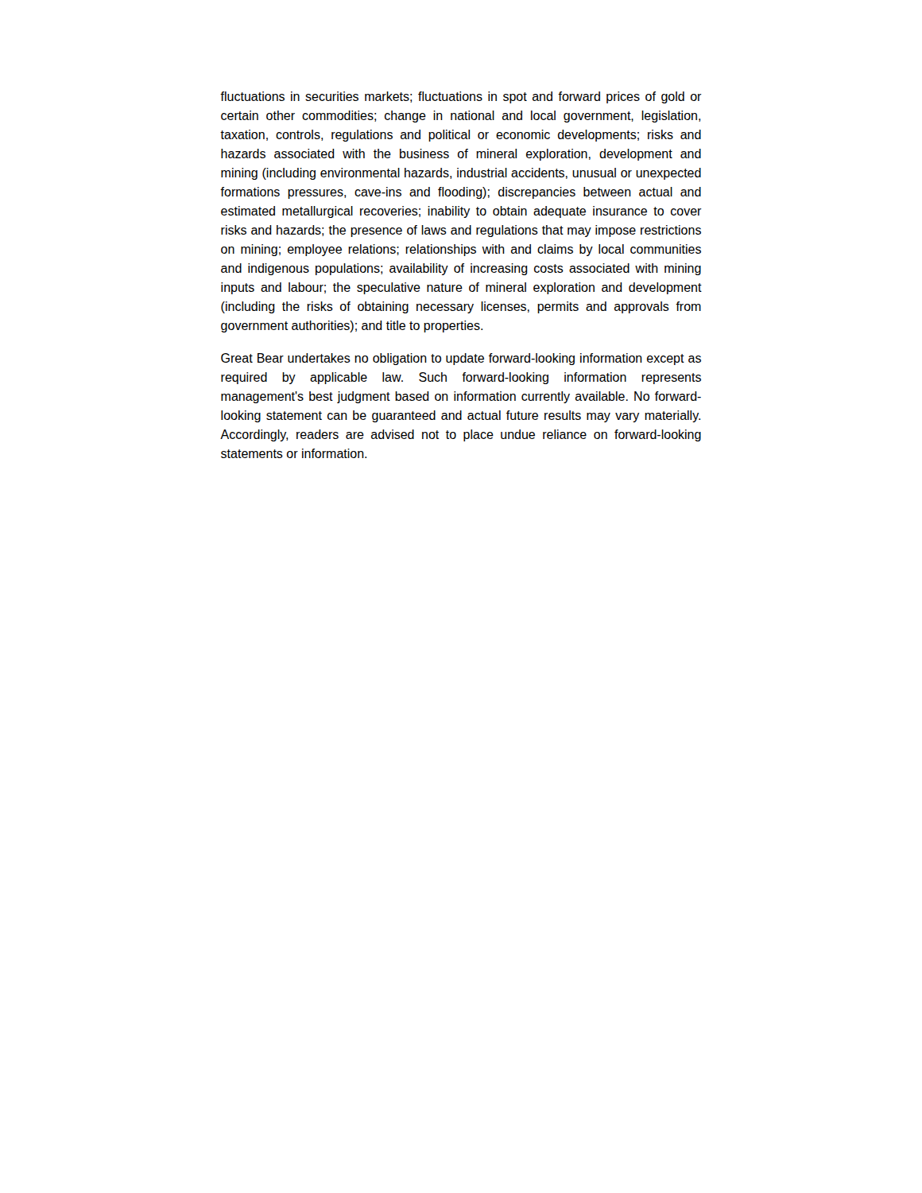fluctuations in securities markets; fluctuations in spot and forward prices of gold or certain other commodities; change in national and local government, legislation, taxation, controls, regulations and political or economic developments; risks and hazards associated with the business of mineral exploration, development and mining (including environmental hazards, industrial accidents, unusual or unexpected formations pressures, cave-ins and flooding); discrepancies between actual and estimated metallurgical recoveries; inability to obtain adequate insurance to cover risks and hazards; the presence of laws and regulations that may impose restrictions on mining; employee relations; relationships with and claims by local communities and indigenous populations; availability of increasing costs associated with mining inputs and labour; the speculative nature of mineral exploration and development (including the risks of obtaining necessary licenses, permits and approvals from government authorities); and title to properties.
Great Bear undertakes no obligation to update forward-looking information except as required by applicable law. Such forward-looking information represents management's best judgment based on information currently available. No forward-looking statement can be guaranteed and actual future results may vary materially. Accordingly, readers are advised not to place undue reliance on forward-looking statements or information.